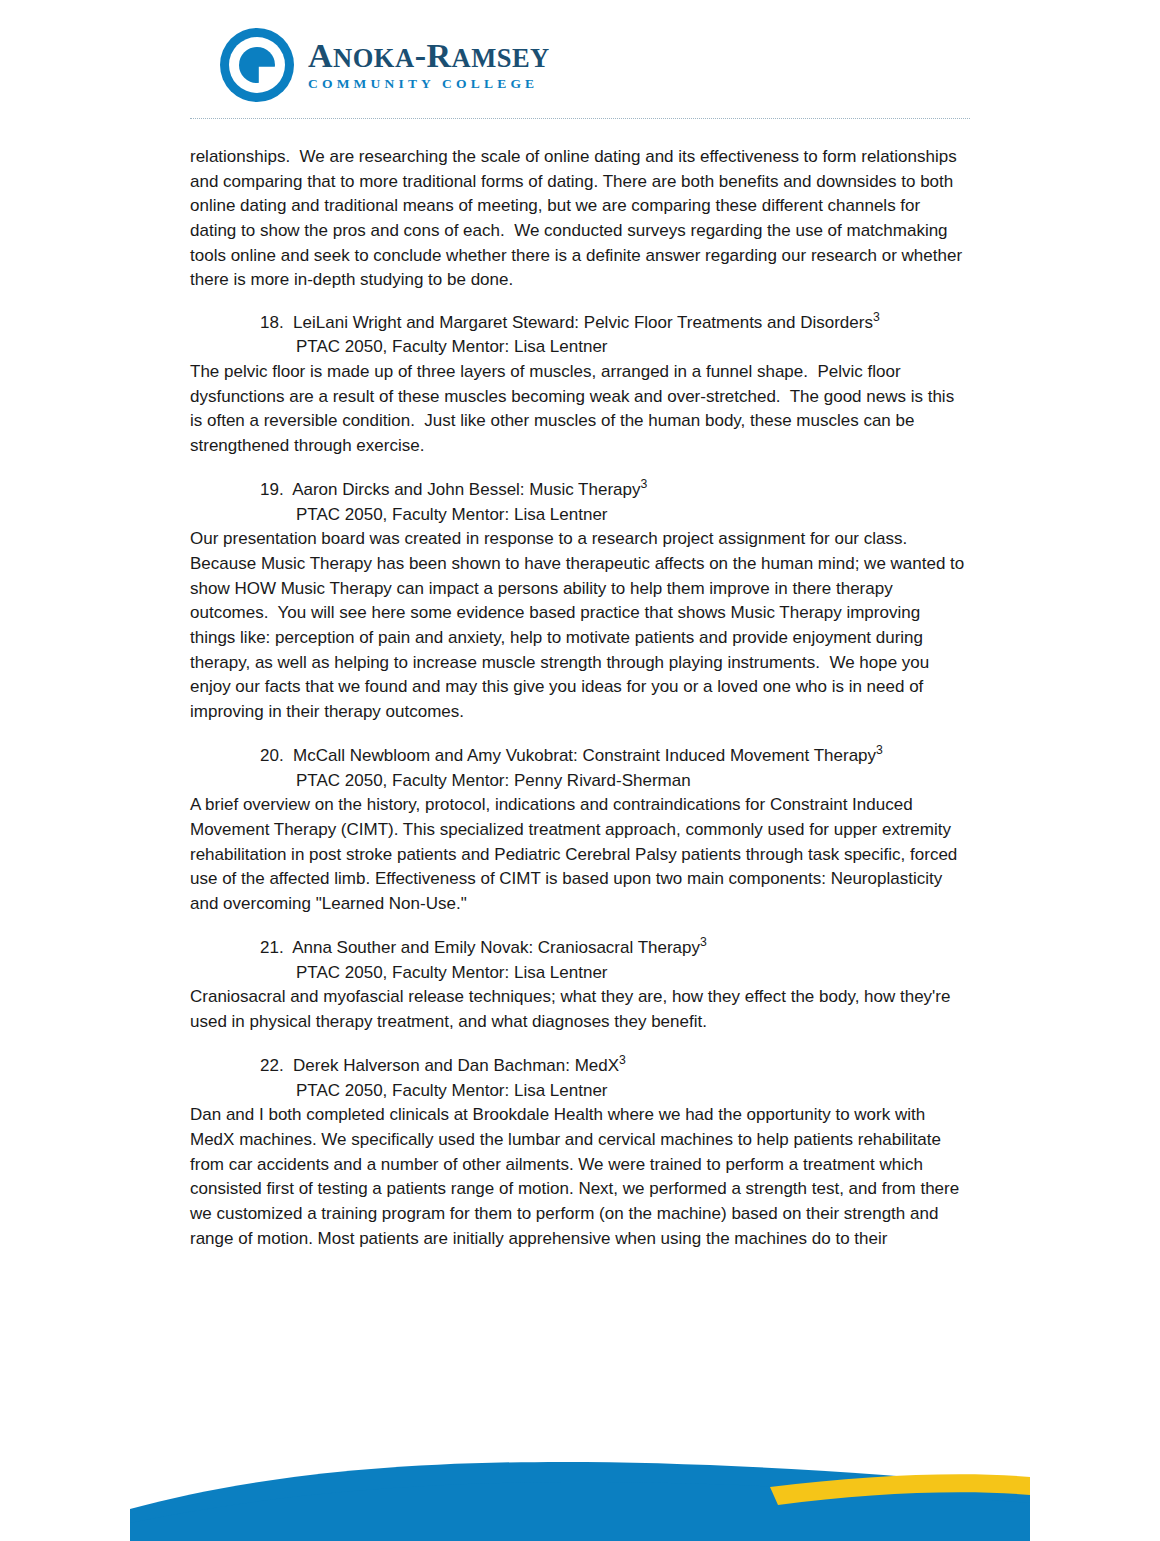ANOKA-RAMSEY
COMMUNITY COLLEGE
relationships. We are researching the scale of online dating and its effectiveness to form relationships and comparing that to more traditional forms of dating. There are both benefits and downsides to both online dating and traditional means of meeting, but we are comparing these different channels for dating to show the pros and cons of each. We conducted surveys regarding the use of matchmaking tools online and seek to conclude whether there is a definite answer regarding our research or whether there is more in-depth studying to be done.
18. LeiLani Wright and Margaret Steward: Pelvic Floor Treatments and Disorders3 PTAC 2050, Faculty Mentor: Lisa Lentner
The pelvic floor is made up of three layers of muscles, arranged in a funnel shape. Pelvic floor dysfunctions are a result of these muscles becoming weak and over-stretched. The good news is this is often a reversible condition. Just like other muscles of the human body, these muscles can be strengthened through exercise.
19. Aaron Dircks and John Bessel: Music Therapy3 PTAC 2050, Faculty Mentor: Lisa Lentner
Our presentation board was created in response to a research project assignment for our class. Because Music Therapy has been shown to have therapeutic affects on the human mind; we wanted to show HOW Music Therapy can impact a persons ability to help them improve in there therapy outcomes. You will see here some evidence based practice that shows Music Therapy improving things like: perception of pain and anxiety, help to motivate patients and provide enjoyment during therapy, as well as helping to increase muscle strength through playing instruments. We hope you enjoy our facts that we found and may this give you ideas for you or a loved one who is in need of improving in their therapy outcomes.
20. McCall Newbloom and Amy Vukobrat: Constraint Induced Movement Therapy3 PTAC 2050, Faculty Mentor: Penny Rivard-Sherman
A brief overview on the history, protocol, indications and contraindications for Constraint Induced Movement Therapy (CIMT). This specialized treatment approach, commonly used for upper extremity rehabilitation in post stroke patients and Pediatric Cerebral Palsy patients through task specific, forced use of the affected limb. Effectiveness of CIMT is based upon two main components: Neuroplasticity and overcoming "Learned Non-Use."
21. Anna Souther and Emily Novak: Craniosacral Therapy3 PTAC 2050, Faculty Mentor: Lisa Lentner
Craniosacral and myofascial release techniques; what they are, how they effect the body, how they're used in physical therapy treatment, and what diagnoses they benefit.
22. Derek Halverson and Dan Bachman: MedX3 PTAC 2050, Faculty Mentor: Lisa Lentner
Dan and I both completed clinicals at Brookdale Health where we had the opportunity to work with MedX machines. We specifically used the lumbar and cervical machines to help patients rehabilitate from car accidents and a number of other ailments. We were trained to perform a treatment which consisted first of testing a patients range of motion. Next, we performed a strength test, and from there we customized a training program for them to perform (on the machine) based on their strength and range of motion. Most patients are initially apprehensive when using the machines do to their